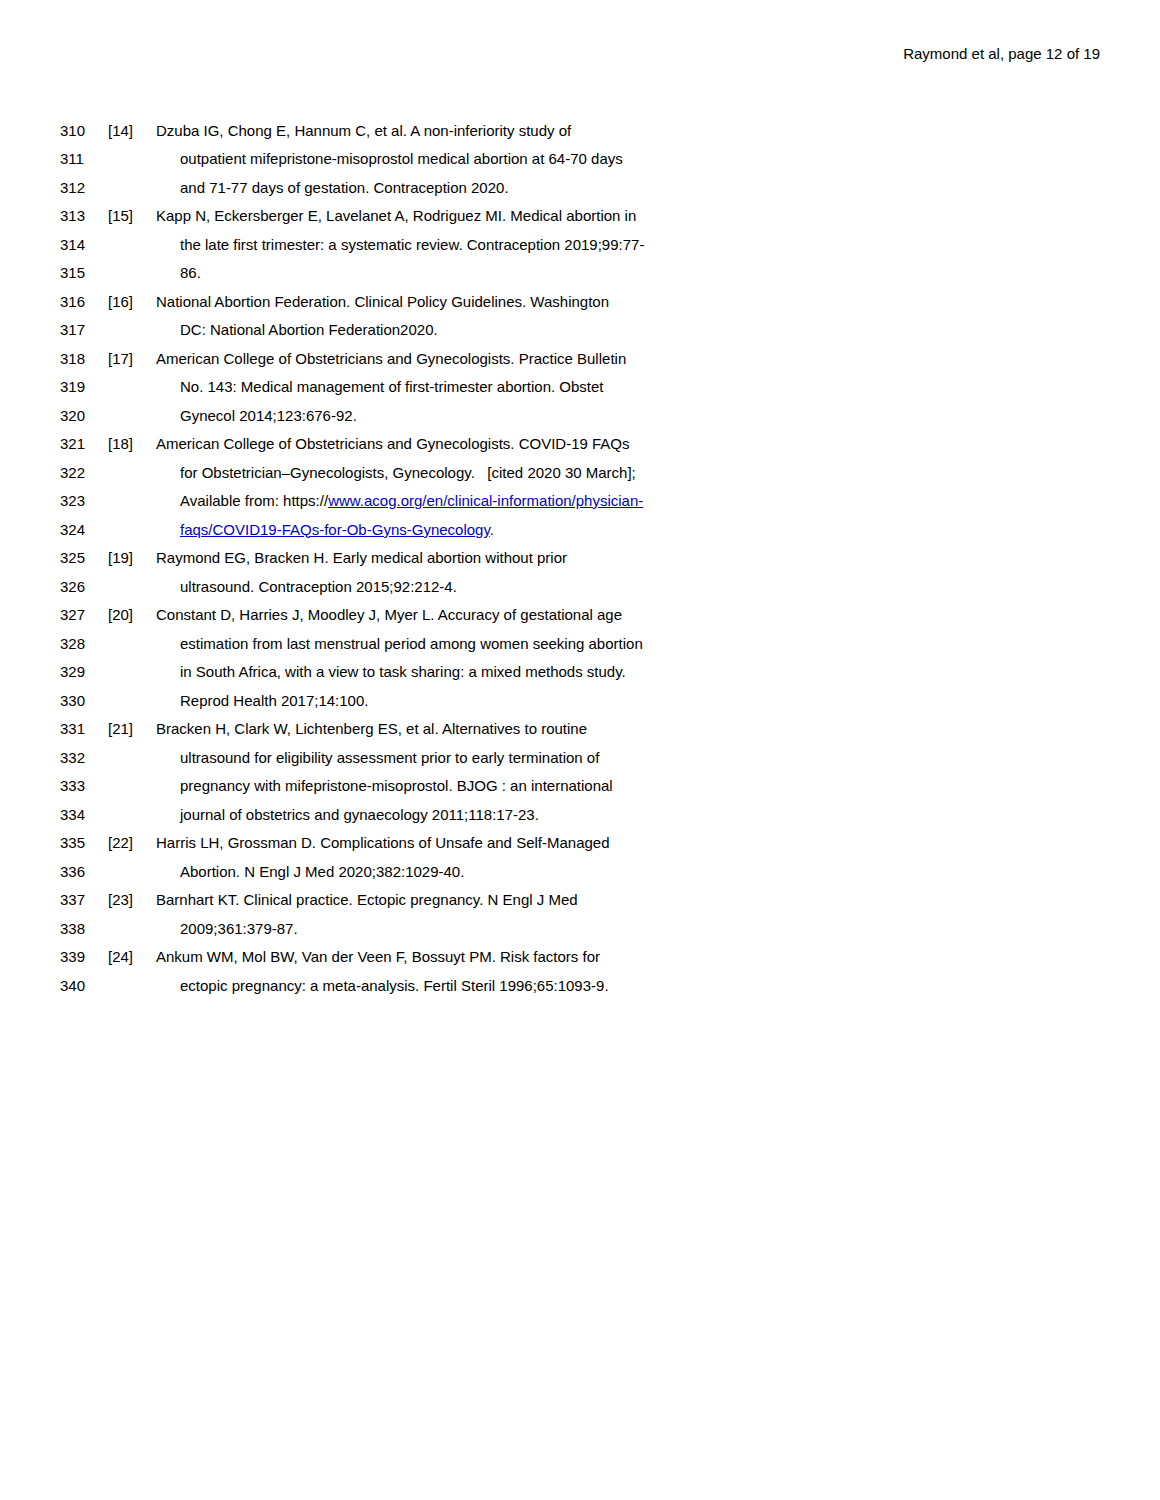Raymond et al, page 12 of 19
310 [14] Dzuba IG, Chong E, Hannum C, et al. A non-inferiority study of
311 outpatient mifepristone-misoprostol medical abortion at 64-70 days
312 and 71-77 days of gestation. Contraception 2020.
313 [15] Kapp N, Eckersberger E, Lavelanet A, Rodriguez MI. Medical abortion in
314 the late first trimester: a systematic review. Contraception 2019;99:77-
315 86.
316 [16] National Abortion Federation. Clinical Policy Guidelines. Washington
317 DC: National Abortion Federation2020.
318 [17] American College of Obstetricians and Gynecologists. Practice Bulletin
319 No. 143: Medical management of first-trimester abortion. Obstet
320 Gynecol 2014;123:676-92.
321 [18] American College of Obstetricians and Gynecologists. COVID-19 FAQs
322 for Obstetrician–Gynecologists, Gynecology. [cited 2020 30 March];
323 Available from: https://www.acog.org/en/clinical-information/physician-
324 faqs/COVID19-FAQs-for-Ob-Gyns-Gynecology.
325 [19] Raymond EG, Bracken H. Early medical abortion without prior
326 ultrasound. Contraception 2015;92:212-4.
327 [20] Constant D, Harries J, Moodley J, Myer L. Accuracy of gestational age
328 estimation from last menstrual period among women seeking abortion
329 in South Africa, with a view to task sharing: a mixed methods study.
330 Reprod Health 2017;14:100.
331 [21] Bracken H, Clark W, Lichtenberg ES, et al. Alternatives to routine
332 ultrasound for eligibility assessment prior to early termination of
333 pregnancy with mifepristone-misoprostol. BJOG : an international
334 journal of obstetrics and gynaecology 2011;118:17-23.
335 [22] Harris LH, Grossman D. Complications of Unsafe and Self-Managed
336 Abortion. N Engl J Med 2020;382:1029-40.
337 [23] Barnhart KT. Clinical practice. Ectopic pregnancy. N Engl J Med
338 2009;361:379-87.
339 [24] Ankum WM, Mol BW, Van der Veen F, Bossuyt PM. Risk factors for
340 ectopic pregnancy: a meta-analysis. Fertil Steril 1996;65:1093-9.